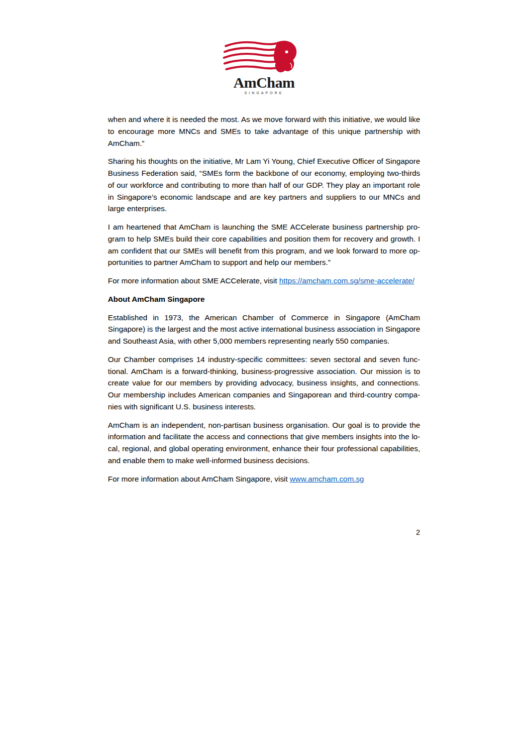AmCham SINGAPORE
when and where it is needed the most. As we move forward with this initiative, we would like to encourage more MNCs and SMEs to take advantage of this unique partnership with AmCham.”
Sharing his thoughts on the initiative, Mr Lam Yi Young, Chief Executive Officer of Singapore Business Federation said, “SMEs form the backbone of our economy, employing two-thirds of our workforce and contributing to more than half of our GDP. They play an important role in Singapore’s economic landscape and are key partners and suppliers to our MNCs and large enterprises.
I am heartened that AmCham is launching the SME ACCelerate business partnership program to help SMEs build their core capabilities and position them for recovery and growth. I am confident that our SMEs will benefit from this program, and we look forward to more opportunities to partner AmCham to support and help our members.”
For more information about SME ACCelerate, visit https://amcham.com.sg/sme-accelerate/
About AmCham Singapore
Established in 1973, the American Chamber of Commerce in Singapore (AmCham Singapore) is the largest and the most active international business association in Singapore and Southeast Asia, with other 5,000 members representing nearly 550 companies.
Our Chamber comprises 14 industry-specific committees: seven sectoral and seven functional. AmCham is a forward-thinking, business-progressive association. Our mission is to create value for our members by providing advocacy, business insights, and connections. Our membership includes American companies and Singaporean and third-country companies with significant U.S. business interests.
AmCham is an independent, non-partisan business organisation. Our goal is to provide the information and facilitate the access and connections that give members insights into the local, regional, and global operating environment, enhance their four professional capabilities, and enable them to make well-informed business decisions.
For more information about AmCham Singapore, visit www.amcham.com.sg
2